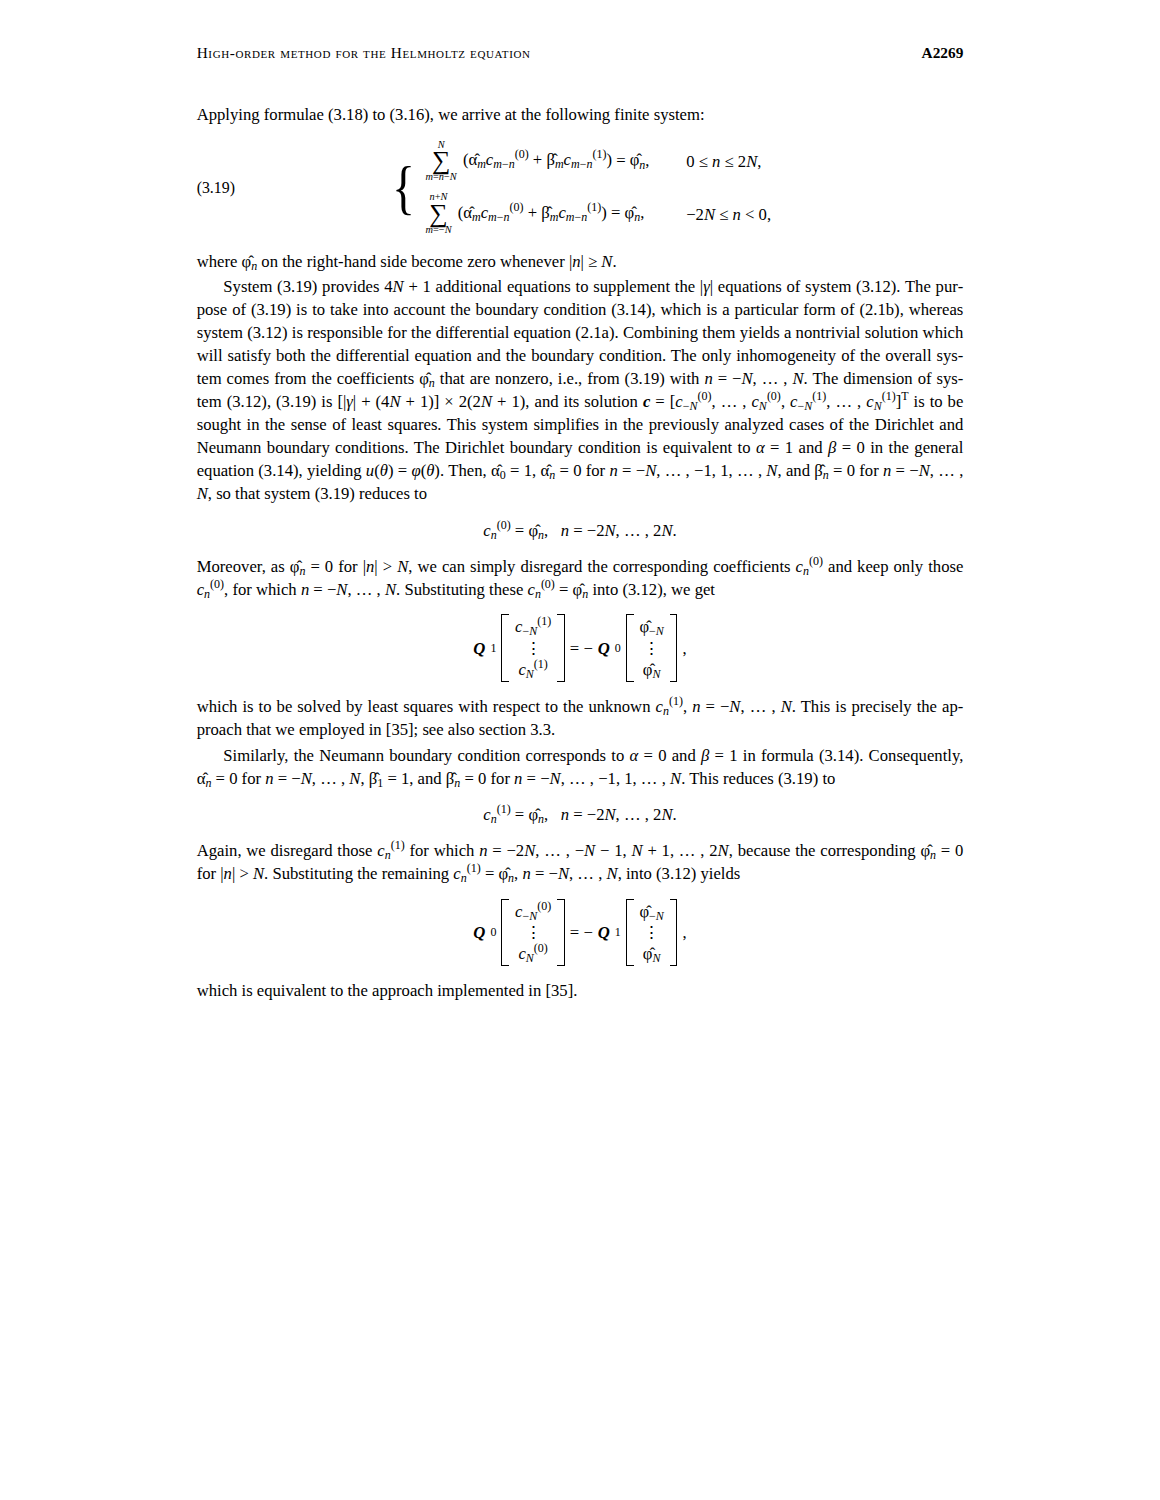High-order method for the Helmholtz equation A2269
Applying formulae (3.18) to (3.16), we arrive at the following finite system:
(3.19)
{ N ∑ m=n−N (α̂mcm−n(0) + β̂mcm−n(1)) = φ̂n, 0 ≤ n ≤ 2N, n+N ∑ m=−N (α̂mcm−n(0) + β̂mcm−n(1)) = φ̂n, −2N ≤ n < 0,
where φ̂n on the right-hand side become zero whenever |n| ≥ N.
System (3.19) provides 4N + 1 additional equations to supplement the |γ| equations of system (3.12). The purpose of (3.19) is to take into account the boundary condition (3.14), which is a particular form of (2.1b), whereas system (3.12) is responsible for the differential equation (2.1a). Combining them yields a nontrivial solution which will satisfy both the differential equation and the boundary condition. The only inhomogeneity of the overall system comes from the coefficients φ̂n that are nonzero, i.e., from (3.19) with n = −N, … , N. The dimension of system (3.12), (3.19) is [|γ| + (4N + 1)] × 2(2N + 1), and its solution c = [c−N(0), … , cN(0), c−N(1), … , cN(1)]T is to be sought in the sense of least squares. This system simplifies in the previously analyzed cases of the Dirichlet and Neumann boundary conditions. The Dirichlet boundary condition is equivalent to α = 1 and β = 0 in the general equation (3.14), yielding u(θ) = φ(θ). Then, α̂0 = 1, α̂n = 0 for n = −N, … , −1, 1, … , N, and β̂n = 0 for n = −N, … , N, so that system (3.19) reduces to
cn(0) = φ̂n, n = −2N, … , 2N.
Moreover, as φ̂n = 0 for |n| > N, we can simply disregard the corresponding coefficients cn(0) and keep only those cn(0), for which n = −N, … , N. Substituting these cn(0) = φ̂n into (3.12), we get
Q1 c−N(1) ⋮ cN(1) = − Q0 φ̂−N ⋮ φ̂N ,
which is to be solved by least squares with respect to the unknown cn(1), n = −N, … , N. This is precisely the approach that we employed in [35]; see also section 3.3.
Similarly, the Neumann boundary condition corresponds to α = 0 and β = 1 in formula (3.14). Consequently, α̂n = 0 for n = −N, … , N, β̂1 = 1, and β̂n = 0 for n = −N, … , −1, 1, … , N. This reduces (3.19) to
cn(1) = φ̂n, n = −2N, … , 2N.
Again, we disregard those cn(1) for which n = −2N, … , −N − 1, N + 1, … , 2N, because the corresponding φ̂n = 0 for |n| > N. Substituting the remaining cn(1) = φ̂n, n = −N, … , N, into (3.12) yields
Q0 c−N(0) ⋮ cN(0) = − Q1 φ̂−N ⋮ φ̂N ,
which is equivalent to the approach implemented in [35].